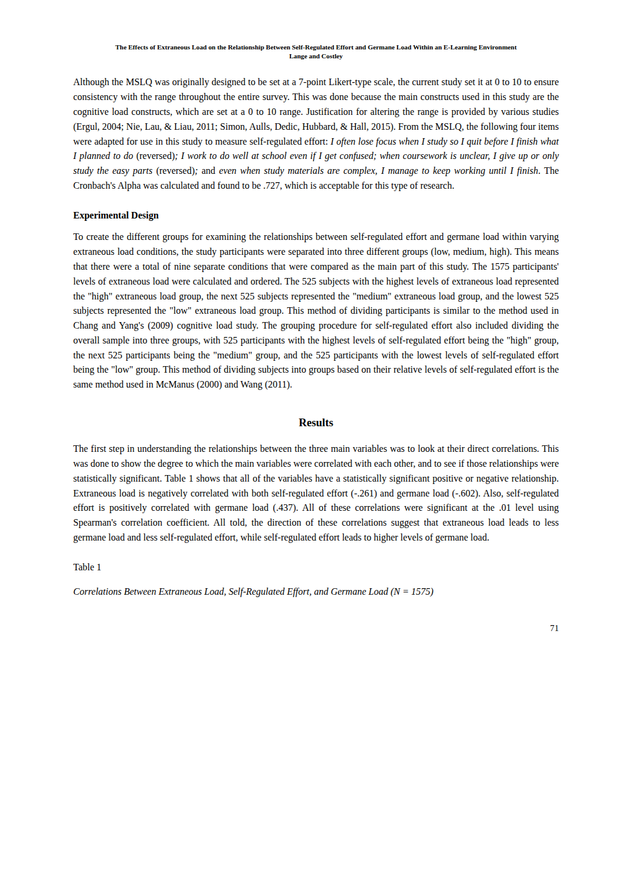The Effects of Extraneous Load on the Relationship Between Self-Regulated Effort and Germane Load Within an E-Learning Environment
Lange and Costley
Although the MSLQ was originally designed to be set at a 7-point Likert-type scale, the current study set it at 0 to 10 to ensure consistency with the range throughout the entire survey. This was done because the main constructs used in this study are the cognitive load constructs, which are set at a 0 to 10 range. Justification for altering the range is provided by various studies (Ergul, 2004; Nie, Lau, & Liau, 2011; Simon, Aulls, Dedic, Hubbard, & Hall, 2015). From the MSLQ, the following four items were adapted for use in this study to measure self-regulated effort: I often lose focus when I study so I quit before I finish what I planned to do (reversed); I work to do well at school even if I get confused; when coursework is unclear, I give up or only study the easy parts (reversed); and even when study materials are complex, I manage to keep working until I finish. The Cronbach's Alpha was calculated and found to be .727, which is acceptable for this type of research.
Experimental Design
To create the different groups for examining the relationships between self-regulated effort and germane load within varying extraneous load conditions, the study participants were separated into three different groups (low, medium, high). This means that there were a total of nine separate conditions that were compared as the main part of this study. The 1575 participants' levels of extraneous load were calculated and ordered. The 525 subjects with the highest levels of extraneous load represented the "high" extraneous load group, the next 525 subjects represented the "medium" extraneous load group, and the lowest 525 subjects represented the "low" extraneous load group. This method of dividing participants is similar to the method used in Chang and Yang's (2009) cognitive load study. The grouping procedure for self-regulated effort also included dividing the overall sample into three groups, with 525 participants with the highest levels of self-regulated effort being the "high" group, the next 525 participants being the "medium" group, and the 525 participants with the lowest levels of self-regulated effort being the "low" group. This method of dividing subjects into groups based on their relative levels of self-regulated effort is the same method used in McManus (2000) and Wang (2011).
Results
The first step in understanding the relationships between the three main variables was to look at their direct correlations. This was done to show the degree to which the main variables were correlated with each other, and to see if those relationships were statistically significant. Table 1 shows that all of the variables have a statistically significant positive or negative relationship. Extraneous load is negatively correlated with both self-regulated effort (-.261) and germane load (-.602). Also, self-regulated effort is positively correlated with germane load (.437). All of these correlations were significant at the .01 level using Spearman's correlation coefficient. All told, the direction of these correlations suggest that extraneous load leads to less germane load and less self-regulated effort, while self-regulated effort leads to higher levels of germane load.
Table 1
Correlations Between Extraneous Load, Self-Regulated Effort, and Germane Load (N = 1575)
71